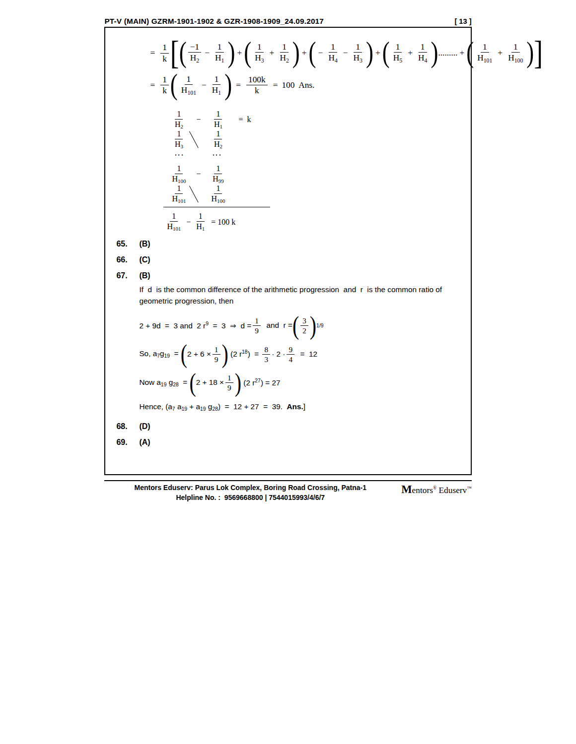PT-V (MAIN) GZRM-1901-1902 & GZR-1908-1909_24.09.2017
[ 13 ]
= 1 k [ ( −1 H2 − 1 H1 ) + ( 1 H3 + 1 H2 ) + ( − 1 H4 − 1 H3 ) + ( 1 H5 + 1 H4 ) ......... + ( 1 H101 + 1 H100 ) ]
= 1 k ( 1 H101 − 1 H1 ) = 100k k = 100 Ans.
1 H2
−
1 H1
= k
1 H3
−
1 H2
⋮
⋮
1 H100
−
1 H99
1 H101
−
1 H100
1 H101 − 1 H1 = 100 k
65. (B)
66. (C)
67. (B)
If d is the common difference of the arithmetic progression and r is the common ratio of geometric progression, then
2 + 9d = 3 and 2 r9 = 3 ⇒ d = 19 and r = ( 32 )1/9
So, a7g19 = ( 2 + 6 × 19 ) (2 r18) = 83 · 2 · 94 = 12
Now a19 g28 = ( 2 + 18 × 19 ) (2 r27) = 27
Hence, (a7 a19 + a19 g28) = 12 + 27 = 39. Ans.]
68. (D)
69. (A)
Mentors Eduserv: Parus Lok Complex, Boring Road Crossing, Patna-1
Helpline No. : 9569668800 | 7544015993/4/6/7
Mentors® Eduserv™